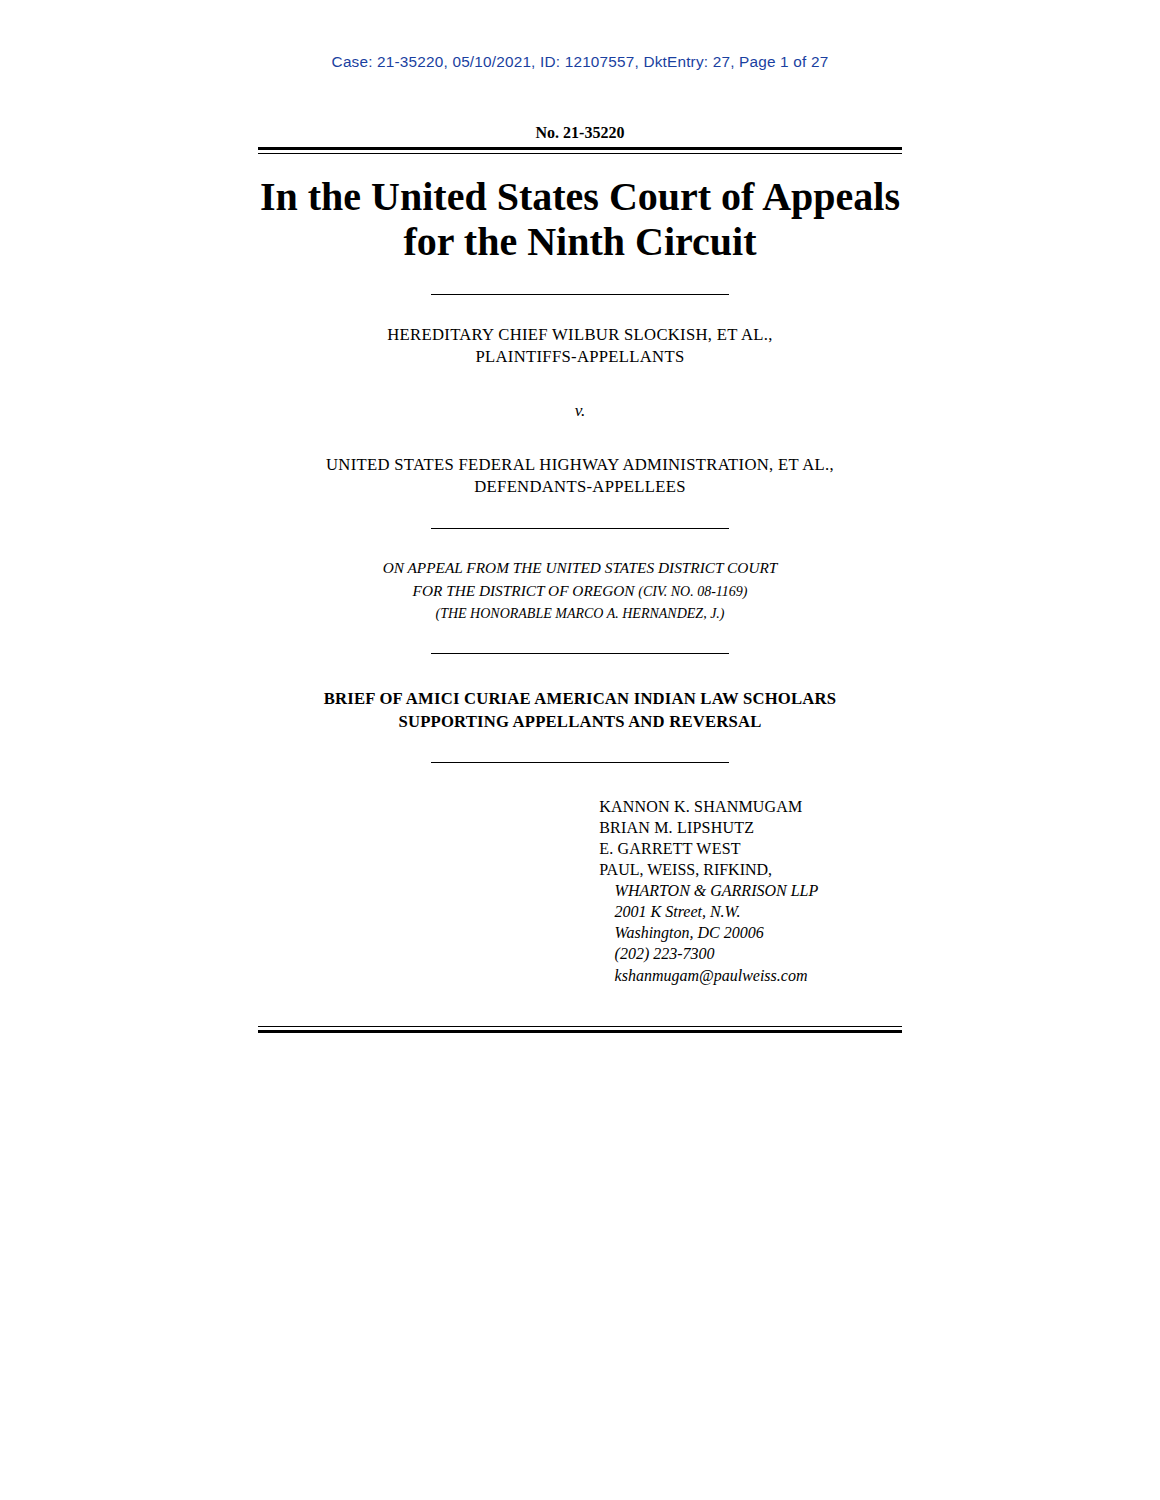Case: 21-35220, 05/10/2021, ID: 12107557, DktEntry: 27, Page 1 of 27
No. 21-35220
In the United States Court of Appeals for the Ninth Circuit
HEREDITARY CHIEF WILBUR SLOCKISH, ET AL.,
PLAINTIFFS-APPELLANTS
v.
UNITED STATES FEDERAL HIGHWAY ADMINISTRATION, ET AL.,
DEFENDANTS-APPELLEES
ON APPEAL FROM THE UNITED STATES DISTRICT COURT
FOR THE DISTRICT OF OREGON (CIV. NO. 08-1169)
(THE HONORABLE MARCO A. HERNANDEZ, J.)
BRIEF OF AMICI CURIAE AMERICAN INDIAN LAW SCHOLARS
SUPPORTING APPELLANTS AND REVERSAL
KANNON K. SHANMUGAM
BRIAN M. LIPSHUTZ
E. GARRETT WEST
PAUL, WEISS, RIFKIND,
WHARTON & GARRISON LLP
2001 K Street, N.W. Washington, DC 20006 (202) 223-7300 kshanmugam@paulweiss.com